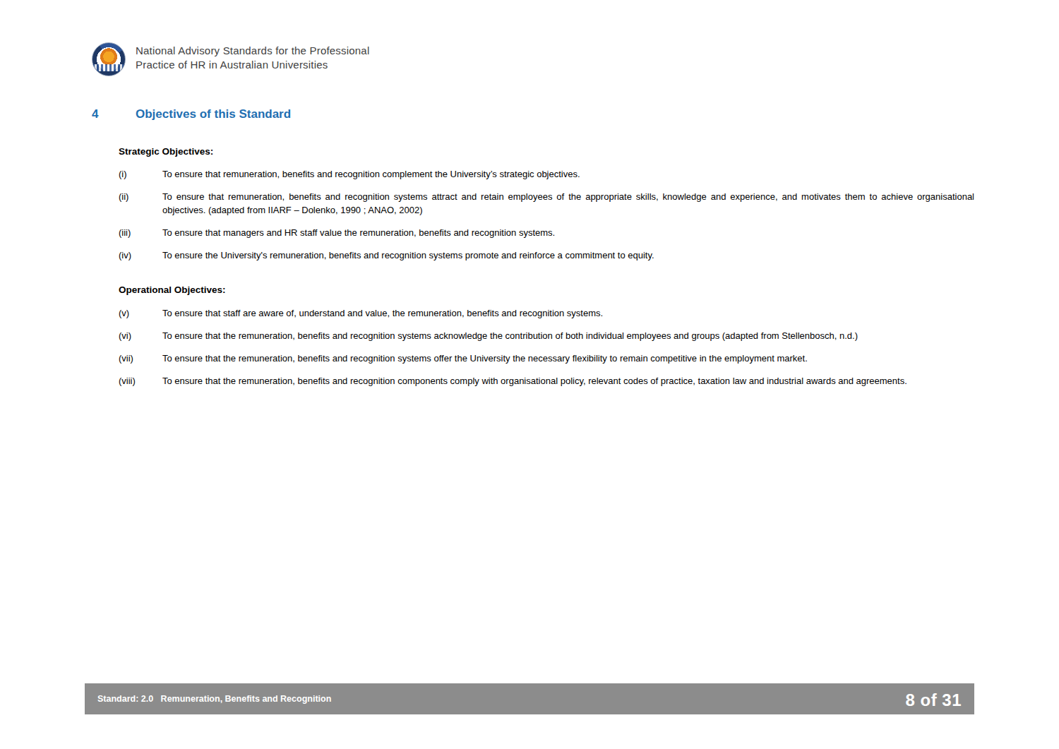National Advisory Standards for the Professional Practice of HR in Australian Universities
4 Objectives of this Standard
Strategic Objectives:
(i) To ensure that remuneration, benefits and recognition complement the University’s strategic objectives.
(ii) To ensure that remuneration, benefits and recognition systems attract and retain employees of the appropriate skills, knowledge and experience, and motivates them to achieve organisational objectives. (adapted from IIARF – Dolenko, 1990 ; ANAO, 2002)
(iii) To ensure that managers and HR staff value the remuneration, benefits and recognition systems.
(iv) To ensure the University's remuneration, benefits and recognition systems promote and reinforce a commitment to equity.
Operational Objectives:
(v) To ensure that staff are aware of, understand and value, the remuneration, benefits and recognition systems.
(vi) To ensure that the remuneration, benefits and recognition systems acknowledge the contribution of both individual employees and groups (adapted from Stellenbosch, n.d.)
(vii) To ensure that the remuneration, benefits and recognition systems offer the University the necessary flexibility to remain competitive in the employment market.
(viii) To ensure that the remuneration, benefits and recognition components comply with organisational policy, relevant codes of practice, taxation law and industrial awards and agreements.
Standard: 2.0 Remuneration, Benefits and Recognition
8 of 31